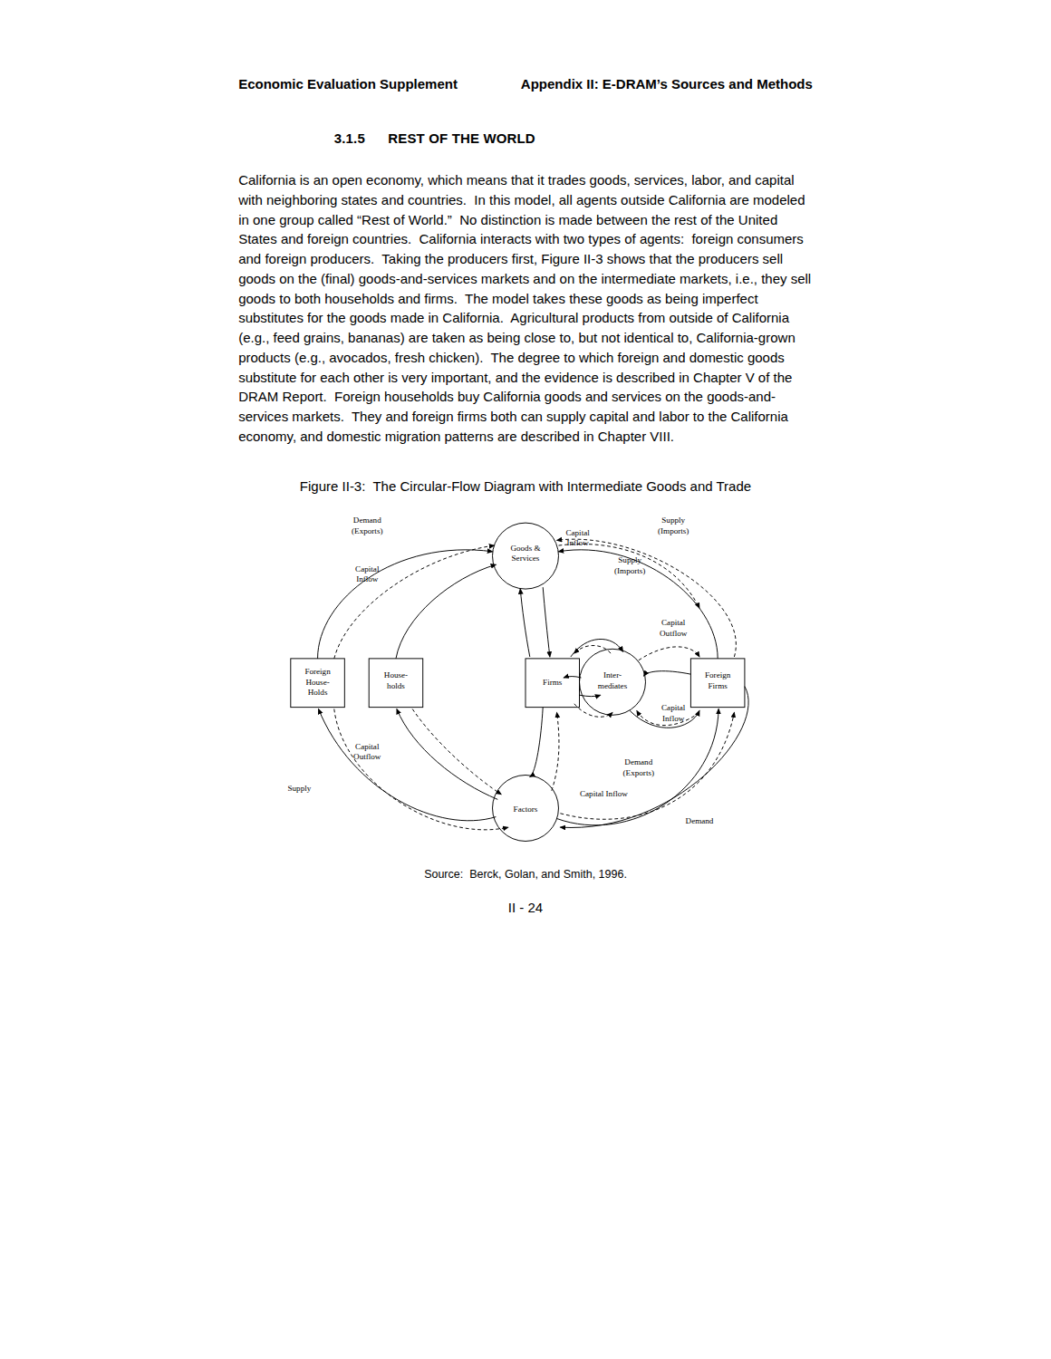Economic Evaluation Supplement
Appendix II: E-DRAM’s Sources and Methods
3.1.5 REST OF THE WORLD
California is an open economy, which means that it trades goods, services, labor, and capital with neighboring states and countries. In this model, all agents outside California are modeled in one group called “Rest of World.” No distinction is made between the rest of the United States and foreign countries. California interacts with two types of agents: foreign consumers and foreign producers. Taking the producers first, Figure II-3 shows that the producers sell goods on the (final) goods-and-services markets and on the intermediate markets, i.e., they sell goods to both households and firms. The model takes these goods as being imperfect substitutes for the goods made in California. Agricultural products from outside of California (e.g., feed grains, bananas) are taken as being close to, but not identical to, California-grown products (e.g., avocados, fresh chicken). The degree to which foreign and domestic goods substitute for each other is very important, and the evidence is described in Chapter V of the DRAM Report. Foreign households buy California goods and services on the goods-and-services markets. They and foreign firms both can supply capital and labor to the California economy, and domestic migration patterns are described in Chapter VIII.
Figure II-3: The Circular-Flow Diagram with Intermediate Goods and Trade
Goods & Services Factors Inter- mediates Foreign House- Holds House- holds Firms Foreign Firms Demand (Exports) Supply (Imports) Capital Inflow Capital Inflow Supply (Imports) Capital Outflow Capital Inflow Capital Outflow Demand (Exports) Supply Capital Inflow Demand
Source: Berck, Golan, and Smith, 1996.
II - 24